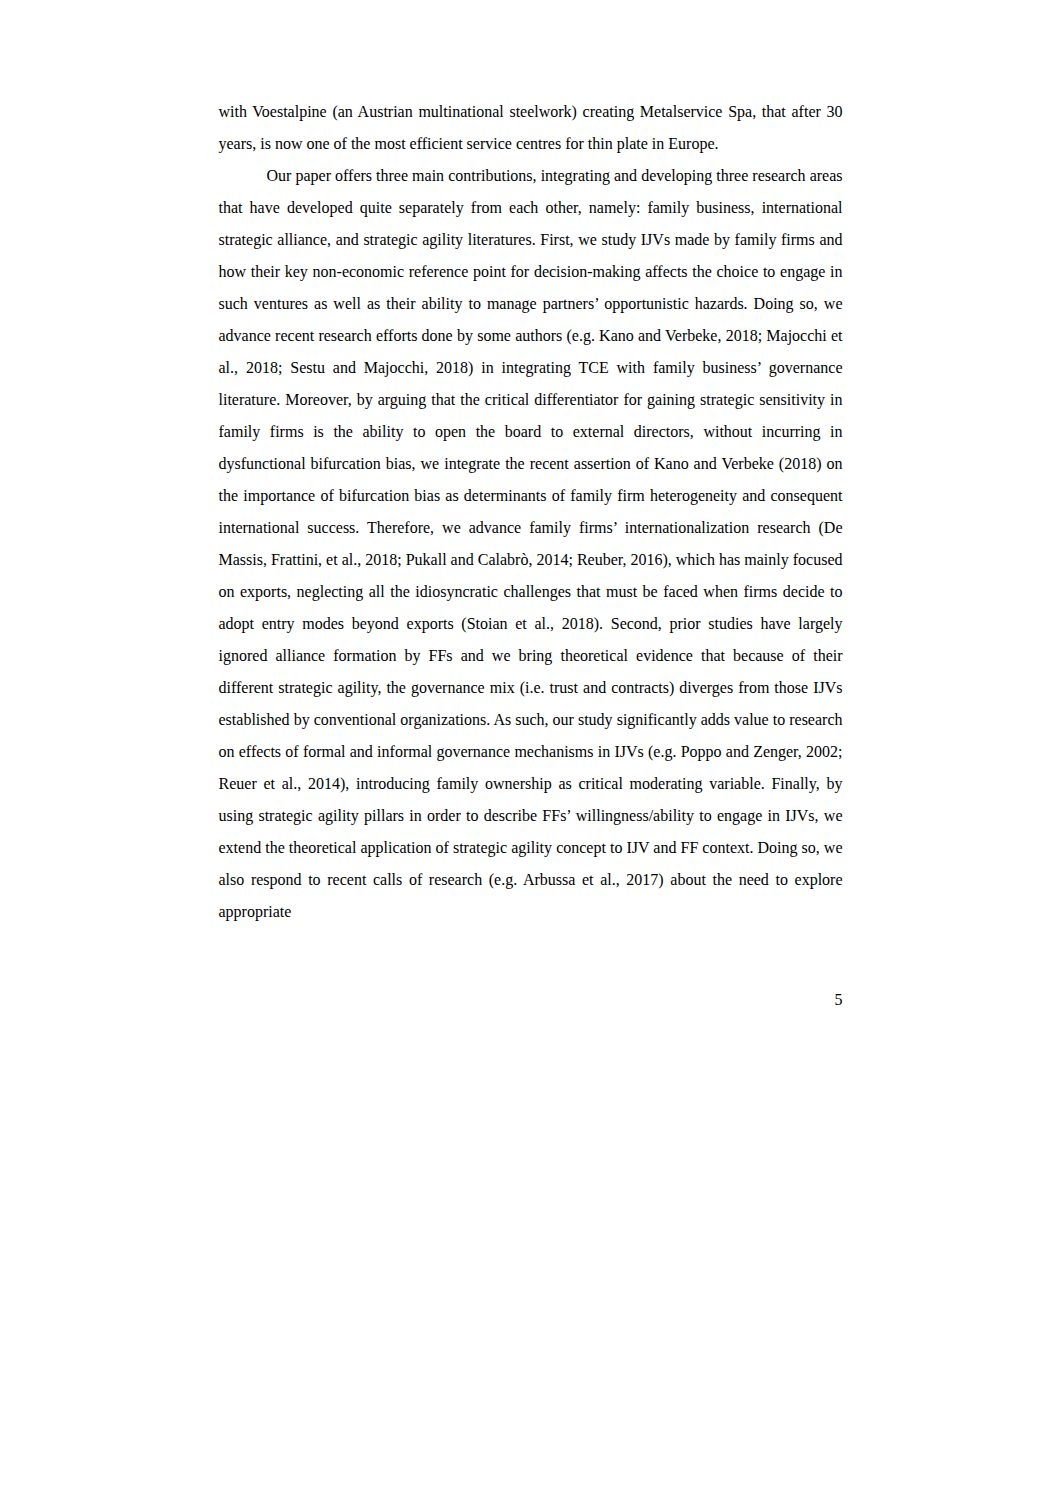with Voestalpine (an Austrian multinational steelwork) creating Metalservice Spa, that after 30 years, is now one of the most efficient service centres for thin plate in Europe.
Our paper offers three main contributions, integrating and developing three research areas that have developed quite separately from each other, namely: family business, international strategic alliance, and strategic agility literatures. First, we study IJVs made by family firms and how their key non-economic reference point for decision-making affects the choice to engage in such ventures as well as their ability to manage partners’ opportunistic hazards. Doing so, we advance recent research efforts done by some authors (e.g. Kano and Verbeke, 2018; Majocchi et al., 2018; Sestu and Majocchi, 2018) in integrating TCE with family business’ governance literature. Moreover, by arguing that the critical differentiator for gaining strategic sensitivity in family firms is the ability to open the board to external directors, without incurring in dysfunctional bifurcation bias, we integrate the recent assertion of Kano and Verbeke (2018) on the importance of bifurcation bias as determinants of family firm heterogeneity and consequent international success. Therefore, we advance family firms’ internationalization research (De Massis, Frattini, et al., 2018; Pukall and Calabrò, 2014; Reuber, 2016), which has mainly focused on exports, neglecting all the idiosyncratic challenges that must be faced when firms decide to adopt entry modes beyond exports (Stoian et al., 2018). Second, prior studies have largely ignored alliance formation by FFs and we bring theoretical evidence that because of their different strategic agility, the governance mix (i.e. trust and contracts) diverges from those IJVs established by conventional organizations. As such, our study significantly adds value to research on effects of formal and informal governance mechanisms in IJVs (e.g. Poppo and Zenger, 2002; Reuer et al., 2014), introducing family ownership as critical moderating variable. Finally, by using strategic agility pillars in order to describe FFs’ willingness/ability to engage in IJVs, we extend the theoretical application of strategic agility concept to IJV and FF context. Doing so, we also respond to recent calls of research (e.g. Arbussa et al., 2017) about the need to explore appropriate
5